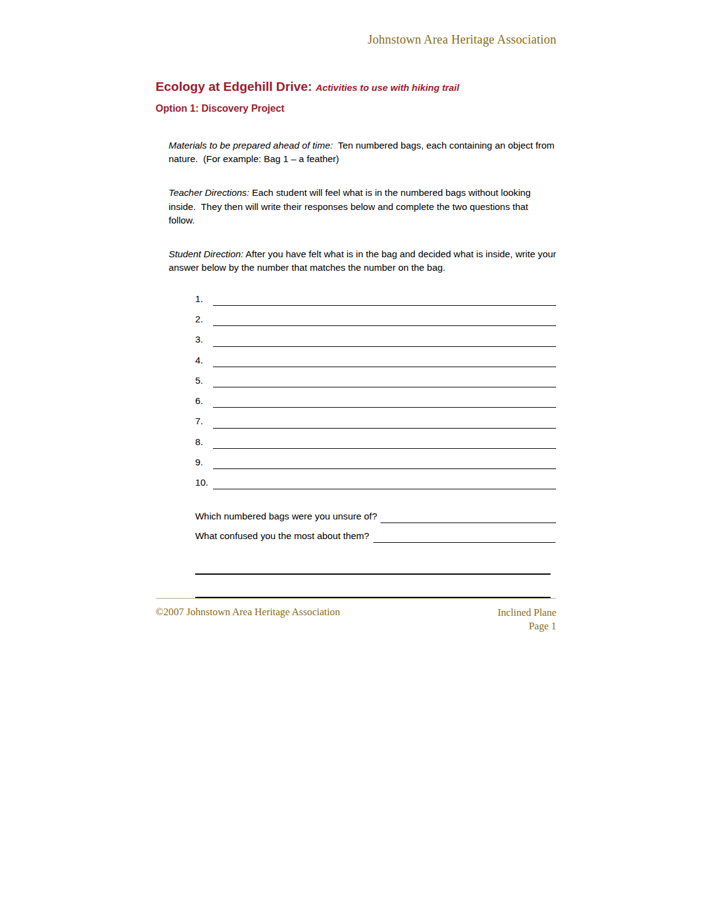Johnstown Area Heritage Association
Ecology at Edgehill Drive: Activities to use with hiking trail
Option 1: Discovery Project
Materials to be prepared ahead of time: Ten numbered bags, each containing an object from nature. (For example: Bag 1 – a feather)
Teacher Directions: Each student will feel what is in the numbered bags without looking inside. They then will write their responses below and complete the two questions that follow.
Student Direction: After you have felt what is in the bag and decided what is inside, write your answer below by the number that matches the number on the bag.
Which numbered bags were you unsure of?
What confused you the most about them?
©2007 Johnstown Area Heritage Association
Inclined Plane
Page 1